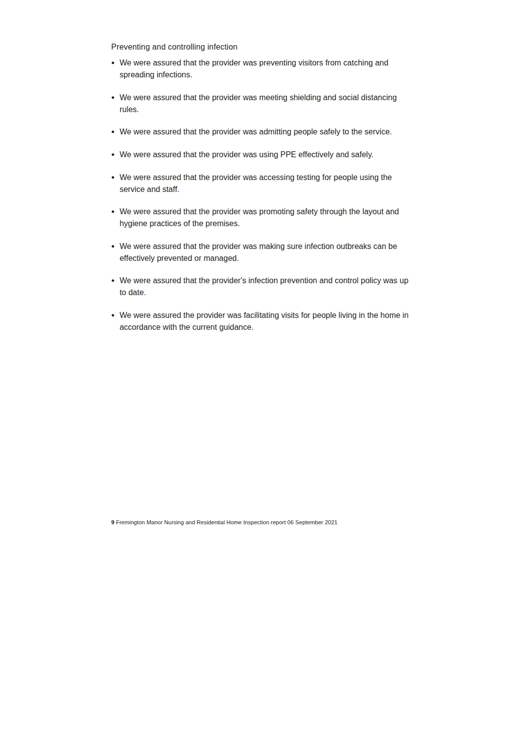Preventing and controlling infection
We were assured that the provider was preventing visitors from catching and spreading infections.
We were assured that the provider was meeting shielding and social distancing rules.
We were assured that the provider was admitting people safely to the service.
We were assured that the provider was using PPE effectively and safely.
We were assured that the provider was accessing testing for people using the service and staff.
We were assured that the provider was promoting safety through the layout and hygiene practices of the premises.
We were assured that the provider was making sure infection outbreaks can be effectively prevented or managed.
We were assured that the provider's infection prevention and control policy was up to date.
We were assured the provider was facilitating visits for people living in the home in accordance with the current guidance.
9 Fremington Manor Nursing and Residential Home Inspection report 06 September 2021